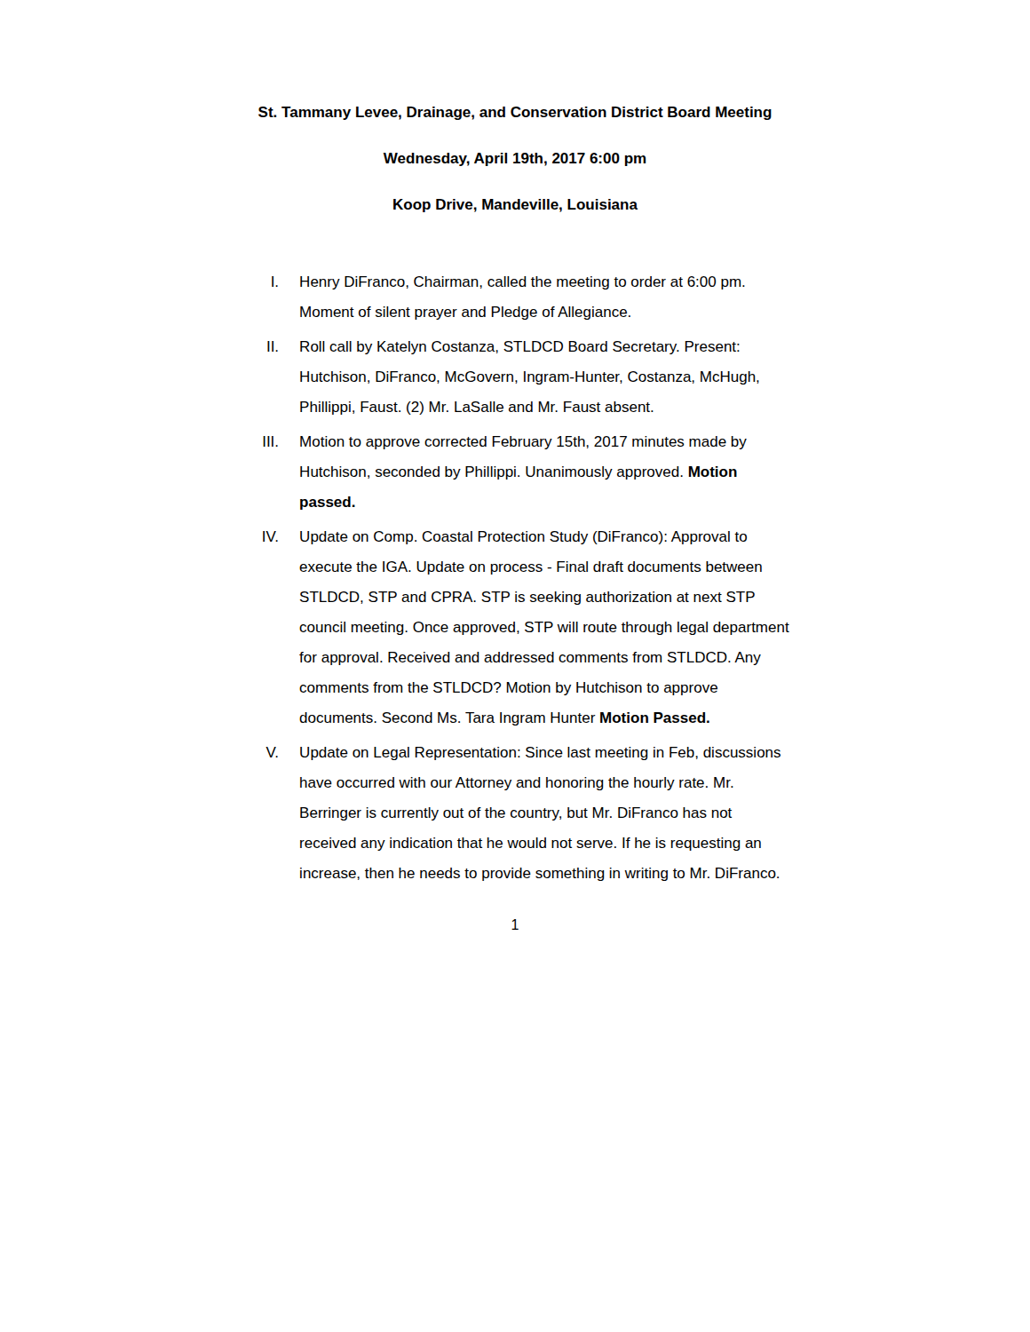St. Tammany Levee, Drainage, and Conservation District Board Meeting
Wednesday, April 19th, 2017 6:00 pm
Koop Drive, Mandeville, Louisiana
I. Henry DiFranco, Chairman, called the meeting to order at 6:00 pm. Moment of silent prayer and Pledge of Allegiance.
II. Roll call by Katelyn Costanza, STLDCD Board Secretary. Present: Hutchison, DiFranco, McGovern, Ingram-Hunter, Costanza, McHugh, Phillippi, Faust. (2) Mr. LaSalle and Mr. Faust absent.
III. Motion to approve corrected February 15th, 2017 minutes made by Hutchison, seconded by Phillippi. Unanimously approved. Motion passed.
IV. Update on Comp. Coastal Protection Study (DiFranco): Approval to execute the IGA. Update on process - Final draft documents between STLDCD, STP and CPRA. STP is seeking authorization at next STP council meeting. Once approved, STP will route through legal department for approval. Received and addressed comments from STLDCD. Any comments from the STLDCD? Motion by Hutchison to approve documents. Second Ms. Tara Ingram Hunter Motion Passed.
V. Update on Legal Representation: Since last meeting in Feb, discussions have occurred with our Attorney and honoring the hourly rate. Mr. Berringer is currently out of the country, but Mr. DiFranco has not received any indication that he would not serve. If he is requesting an increase, then he needs to provide something in writing to Mr. DiFranco.
1